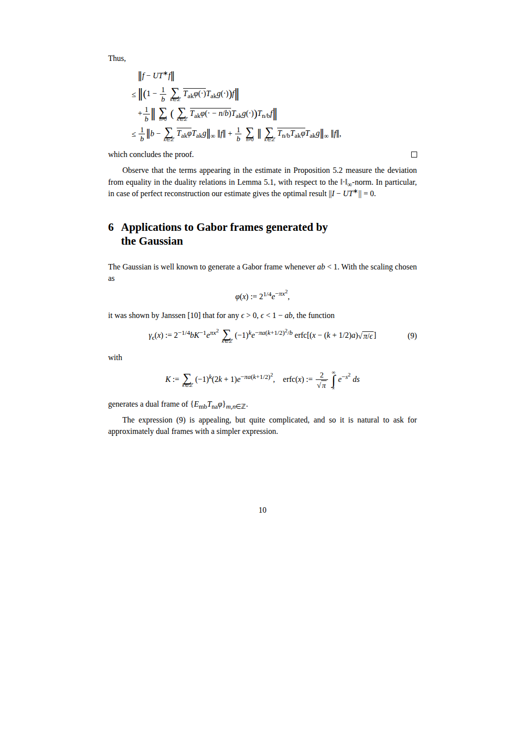Thus,
| | ‖ f − UT ∗ f ‖ |
| ≤ | ‖ ( 1 − 1 b ∑ k ∈ℤ T ak φ (·) T ak g (·) ) f ‖ |
| | + 1 b ‖ ∑ n ≠0 ( ∑ k ∈ℤ T ak φ (· − n / b ) T ak g (·) ) T n/b f ‖ |
| ≤ | 1 b ‖ b − ∑ k ∈ℤ T ak φ T ak g ‖ ∞ ‖ f ‖ + 1 b ∑ n ≠0 ‖ ∑ k ∈ℤ T n/b T ak φ T ak g ‖ ∞ ‖ f ‖ , |
which concludes the proof.
Observe that the terms appearing in the estimate in Proposition 5.2 measure the deviation from equality in the duality relations in Lemma 5.1, with respect to the ‖·‖∞-norm. In particular, in case of perfect reconstruction our estimate gives the optimal result ||I − UT∗|| = 0.
6 Applications to Gabor frames generated by
the Gaussian
The Gaussian is well known to generate a Gabor frame whenever ab < 1. With the scaling chosen as
φ(x) := 21/4e−πx2,
it was shown by Janssen [10] that for any ϵ > 0, ϵ < 1 − ab, the function
γϵ(x) := 2−1/4bK−1eπx2 ∑k∈ℤ (−1)ke−πa(k+1/2)2/b erfc[(x − (k + 1/2)a)√π/ϵ]
(9)
with
K := ∑k∈ℤ (−1)k(2k + 1)e−πa(k+1/2)2, erfc(x) := 2√π ∞∫x e−s2 ds
generates a dual frame of {EmbTnaφ}m,n∈ℤ.
The expression (9) is appealing, but quite complicated, and so it is natural to ask for approximately dual frames with a simpler expression.
10